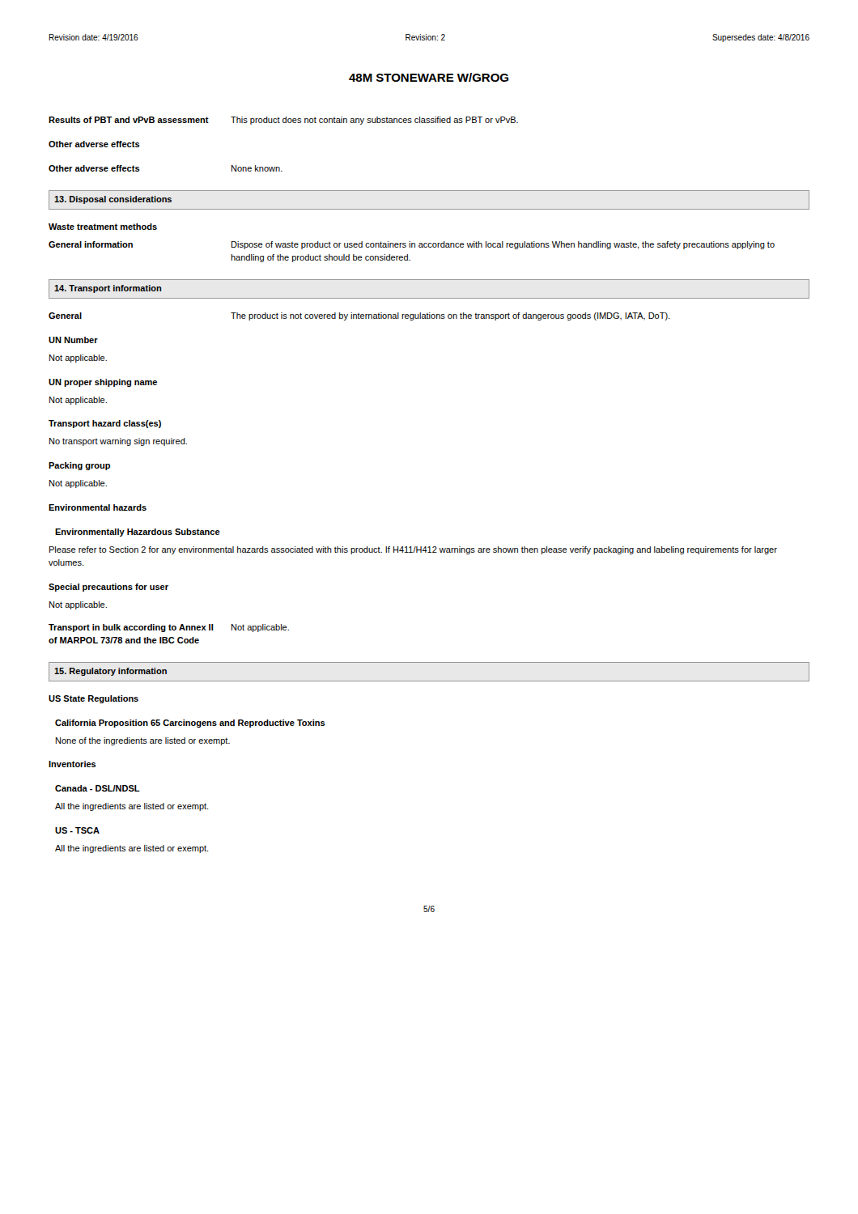Revision date: 4/19/2016 Revision: 2 Supersedes date: 4/8/2016
48M STONEWARE W/GROG
Results of PBT and vPvB assessment
This product does not contain any substances classified as PBT or vPvB.
Other adverse effects
Other adverse effects
None known.
13. Disposal considerations
Waste treatment methods
General information
Dispose of waste product or used containers in accordance with local regulations When handling waste, the safety precautions applying to handling of the product should be considered.
14. Transport information
General
The product is not covered by international regulations on the transport of dangerous goods (IMDG, IATA, DoT).
UN Number
Not applicable.
UN proper shipping name
Not applicable.
Transport hazard class(es)
No transport warning sign required.
Packing group
Not applicable.
Environmental hazards
Environmentally Hazardous Substance
Please refer to Section 2 for any environmental hazards associated with this product. If H411/H412 warnings are shown then please verify packaging and labeling requirements for larger volumes.
Special precautions for user
Not applicable.
Transport in bulk according to Annex II of MARPOL 73/78 and the IBC Code
Not applicable.
15. Regulatory information
US State Regulations
California Proposition 65 Carcinogens and Reproductive Toxins
None of the ingredients are listed or exempt.
Inventories
Canada - DSL/NDSL
All the ingredients are listed or exempt.
US - TSCA
All the ingredients are listed or exempt.
5/6